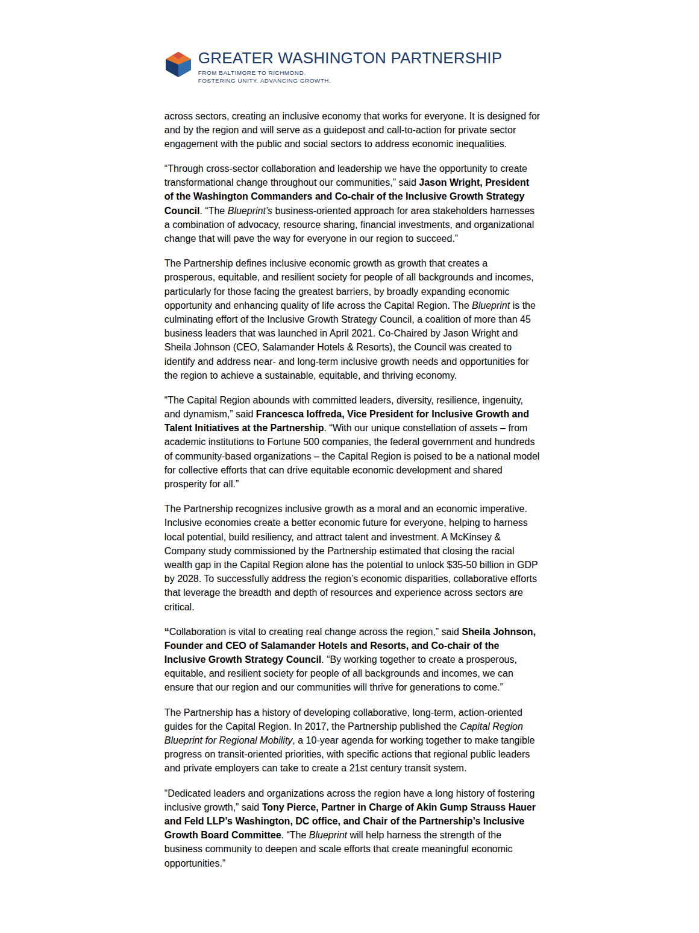GREATER WASHINGTON PARTNERSHIP
From Baltimore to Richmond.
Fostering Unity. Advancing Growth.
across sectors, creating an inclusive economy that works for everyone. It is designed for and by the region and will serve as a guidepost and call-to-action for private sector engagement with the public and social sectors to address economic inequalities.
“Through cross-sector collaboration and leadership we have the opportunity to create transformational change throughout our communities,” said Jason Wright, President of the Washington Commanders and Co-chair of the Inclusive Growth Strategy Council. “The Blueprint’s business-oriented approach for area stakeholders harnesses a combination of advocacy, resource sharing, financial investments, and organizational change that will pave the way for everyone in our region to succeed.”
The Partnership defines inclusive economic growth as growth that creates a prosperous, equitable, and resilient society for people of all backgrounds and incomes, particularly for those facing the greatest barriers, by broadly expanding economic opportunity and enhancing quality of life across the Capital Region. The Blueprint is the culminating effort of the Inclusive Growth Strategy Council, a coalition of more than 45 business leaders that was launched in April 2021. Co-Chaired by Jason Wright and Sheila Johnson (CEO, Salamander Hotels & Resorts), the Council was created to identify and address near- and long-term inclusive growth needs and opportunities for the region to achieve a sustainable, equitable, and thriving economy.
“The Capital Region abounds with committed leaders, diversity, resilience, ingenuity, and dynamism,” said Francesca Ioffreda, Vice President for Inclusive Growth and Talent Initiatives at the Partnership. “With our unique constellation of assets – from academic institutions to Fortune 500 companies, the federal government and hundreds of community-based organizations – the Capital Region is poised to be a national model for collective efforts that can drive equitable economic development and shared prosperity for all.”
The Partnership recognizes inclusive growth as a moral and an economic imperative. Inclusive economies create a better economic future for everyone, helping to harness local potential, build resiliency, and attract talent and investment. A McKinsey & Company study commissioned by the Partnership estimated that closing the racial wealth gap in the Capital Region alone has the potential to unlock $35-50 billion in GDP by 2028. To successfully address the region’s economic disparities, collaborative efforts that leverage the breadth and depth of resources and experience across sectors are critical.
“Collaboration is vital to creating real change across the region,” said Sheila Johnson, Founder and CEO of Salamander Hotels and Resorts, and Co-chair of the Inclusive Growth Strategy Council. “By working together to create a prosperous, equitable, and resilient society for people of all backgrounds and incomes, we can ensure that our region and our communities will thrive for generations to come.”
The Partnership has a history of developing collaborative, long-term, action-oriented guides for the Capital Region. In 2017, the Partnership published the Capital Region Blueprint for Regional Mobility, a 10-year agenda for working together to make tangible progress on transit-oriented priorities, with specific actions that regional public leaders and private employers can take to create a 21st century transit system.
“Dedicated leaders and organizations across the region have a long history of fostering inclusive growth,” said Tony Pierce, Partner in Charge of Akin Gump Strauss Hauer and Feld LLP’s Washington, DC office, and Chair of the Partnership’s Inclusive Growth Board Committee. “The Blueprint will help harness the strength of the business community to deepen and scale efforts that create meaningful economic opportunities.”